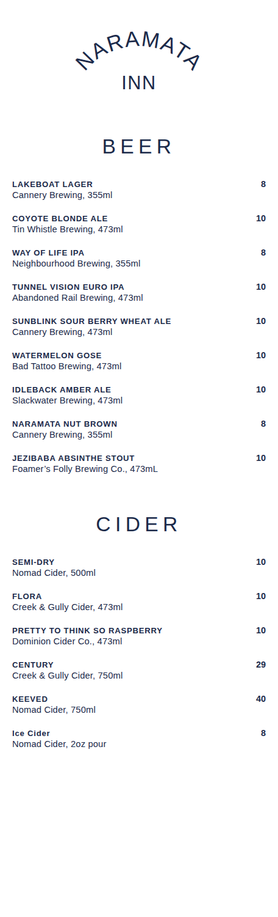NARAMATA INN
BEER
Lakeboat Lager 8
Cannery Brewing, 355ml
Coyote Blonde Ale 10
Tin Whistle Brewing, 473ml
Way of Life IPA 8
Neighbourhood Brewing, 355ml
Tunnel Vision Euro IPA 10
Abandoned Rail Brewing, 473ml
Sunblink Sour Berry Wheat Ale 10
Cannery Brewing, 473ml
Watermelon Gose 10
Bad Tattoo Brewing, 473ml
Idleback Amber Ale 10
Slackwater Brewing, 473ml
Naramata Nut Brown 8
Cannery Brewing, 355ml
Jezibaba Absinthe Stout 10
Foamer’s Folly Brewing Co., 473mL
CIDER
Semi-Dry 10
Nomad Cider, 500ml
Flora 10
Creek & Gully Cider, 473ml
Pretty to Think So Raspberry 10
Dominion Cider Co., 473ml
Century 29
Creek & Gully Cider, 750ml
Keeved 40
Nomad Cider, 750ml
Ice Cider 8
Nomad Cider, 2oz pour